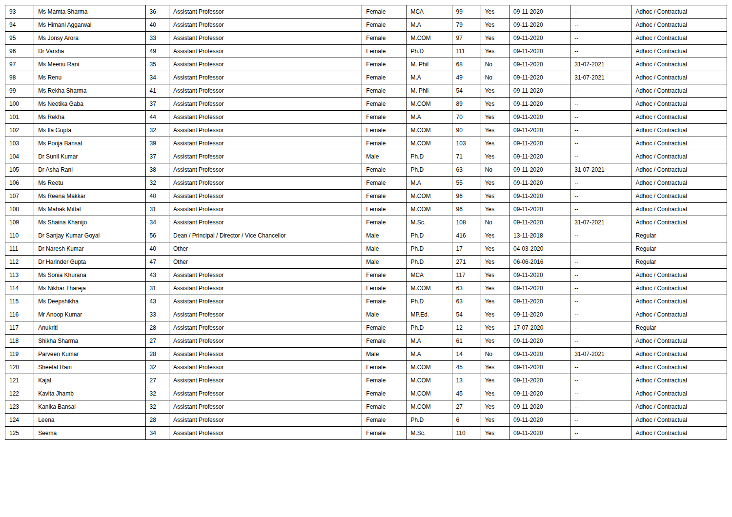| 93 | Ms Mamta Sharma | 36 | Assistant Professor | Female | MCA | 99 | Yes | 09-11-2020 | -- | Adhoc / Contractual |
| 94 | Ms Himani Aggarwal | 40 | Assistant Professor | Female | M.A | 79 | Yes | 09-11-2020 | -- | Adhoc / Contractual |
| 95 | Ms Jonsy Arora | 33 | Assistant Professor | Female | M.COM | 97 | Yes | 09-11-2020 | -- | Adhoc / Contractual |
| 96 | Dr Varsha | 49 | Assistant Professor | Female | Ph.D | 111 | Yes | 09-11-2020 | -- | Adhoc / Contractual |
| 97 | Ms Meenu Rani | 35 | Assistant Professor | Female | M. Phil | 68 | No | 09-11-2020 | 31-07-2021 | Adhoc / Contractual |
| 98 | Ms Renu | 34 | Assistant Professor | Female | M.A | 49 | No | 09-11-2020 | 31-07-2021 | Adhoc / Contractual |
| 99 | Ms Rekha Sharma | 41 | Assistant Professor | Female | M. Phil | 54 | Yes | 09-11-2020 | -- | Adhoc / Contractual |
| 100 | Ms Neetika Gaba | 37 | Assistant Professor | Female | M.COM | 89 | Yes | 09-11-2020 | -- | Adhoc / Contractual |
| 101 | Ms Rekha | 44 | Assistant Professor | Female | M.A | 70 | Yes | 09-11-2020 | -- | Adhoc / Contractual |
| 102 | Ms Ila Gupta | 32 | Assistant Professor | Female | M.COM | 90 | Yes | 09-11-2020 | -- | Adhoc / Contractual |
| 103 | Ms Pooja Bansal | 39 | Assistant Professor | Female | M.COM | 103 | Yes | 09-11-2020 | -- | Adhoc / Contractual |
| 104 | Dr Sunil Kumar | 37 | Assistant Professor | Male | Ph.D | 71 | Yes | 09-11-2020 | -- | Adhoc / Contractual |
| 105 | Dr Asha Rani | 38 | Assistant Professor | Female | Ph.D | 63 | No | 09-11-2020 | 31-07-2021 | Adhoc / Contractual |
| 106 | Ms Reetu | 32 | Assistant Professor | Female | M.A | 55 | Yes | 09-11-2020 | -- | Adhoc / Contractual |
| 107 | Ms Reena Makkar | 40 | Assistant Professor | Female | M.COM | 96 | Yes | 09-11-2020 | -- | Adhoc / Contractual |
| 108 | Ms Mahak Mittal | 31 | Assistant Professor | Female | M.COM | 96 | Yes | 09-11-2020 | -- | Adhoc / Contractual |
| 109 | Ms Shaina Khanijo | 34 | Assistant Professor | Female | M.Sc. | 108 | No | 09-11-2020 | 31-07-2021 | Adhoc / Contractual |
| 110 | Dr Sanjay Kumar Goyal | 56 | Dean / Principal / Director / Vice Chancellor | Male | Ph.D | 416 | Yes | 13-11-2018 | -- | Regular |
| 111 | Dr Naresh Kumar | 40 | Other | Male | Ph.D | 17 | Yes | 04-03-2020 | -- | Regular |
| 112 | Dr Harinder Gupta | 47 | Other | Male | Ph.D | 271 | Yes | 06-06-2016 | -- | Regular |
| 113 | Ms Sonia Khurana | 43 | Assistant Professor | Female | MCA | 117 | Yes | 09-11-2020 | -- | Adhoc / Contractual |
| 114 | Ms Nikhar Thareja | 31 | Assistant Professor | Female | M.COM | 63 | Yes | 09-11-2020 | -- | Adhoc / Contractual |
| 115 | Ms Deepshikha | 43 | Assistant Professor | Female | Ph.D | 63 | Yes | 09-11-2020 | -- | Adhoc / Contractual |
| 116 | Mr Anoop Kumar | 33 | Assistant Professor | Male | MP.Ed. | 54 | Yes | 09-11-2020 | -- | Adhoc / Contractual |
| 117 | Anukriti | 28 | Assistant Professor | Female | Ph.D | 12 | Yes | 17-07-2020 | -- | Regular |
| 118 | Shikha Sharma | 27 | Assistant Professor | Female | M.A | 61 | Yes | 09-11-2020 | -- | Adhoc / Contractual |
| 119 | Parveen Kumar | 28 | Assistant Professor | Male | M.A | 14 | No | 09-11-2020 | 31-07-2021 | Adhoc / Contractual |
| 120 | Sheetal Rani | 32 | Assistant Professor | Female | M.COM | 45 | Yes | 09-11-2020 | -- | Adhoc / Contractual |
| 121 | Kajal | 27 | Assistant Professor | Female | M.COM | 13 | Yes | 09-11-2020 | -- | Adhoc / Contractual |
| 122 | Kavita Jhamb | 32 | Assistant Professor | Female | M.COM | 45 | Yes | 09-11-2020 | -- | Adhoc / Contractual |
| 123 | Kanika Bansal | 32 | Assistant Professor | Female | M.COM | 27 | Yes | 09-11-2020 | -- | Adhoc / Contractual |
| 124 | Leena | 28 | Assistant Professor | Female | Ph.D | 6 | Yes | 09-11-2020 | -- | Adhoc / Contractual |
| 125 | Seema | 34 | Assistant Professor | Female | M.Sc. | 110 | Yes | 09-11-2020 | -- | Adhoc / Contractual |